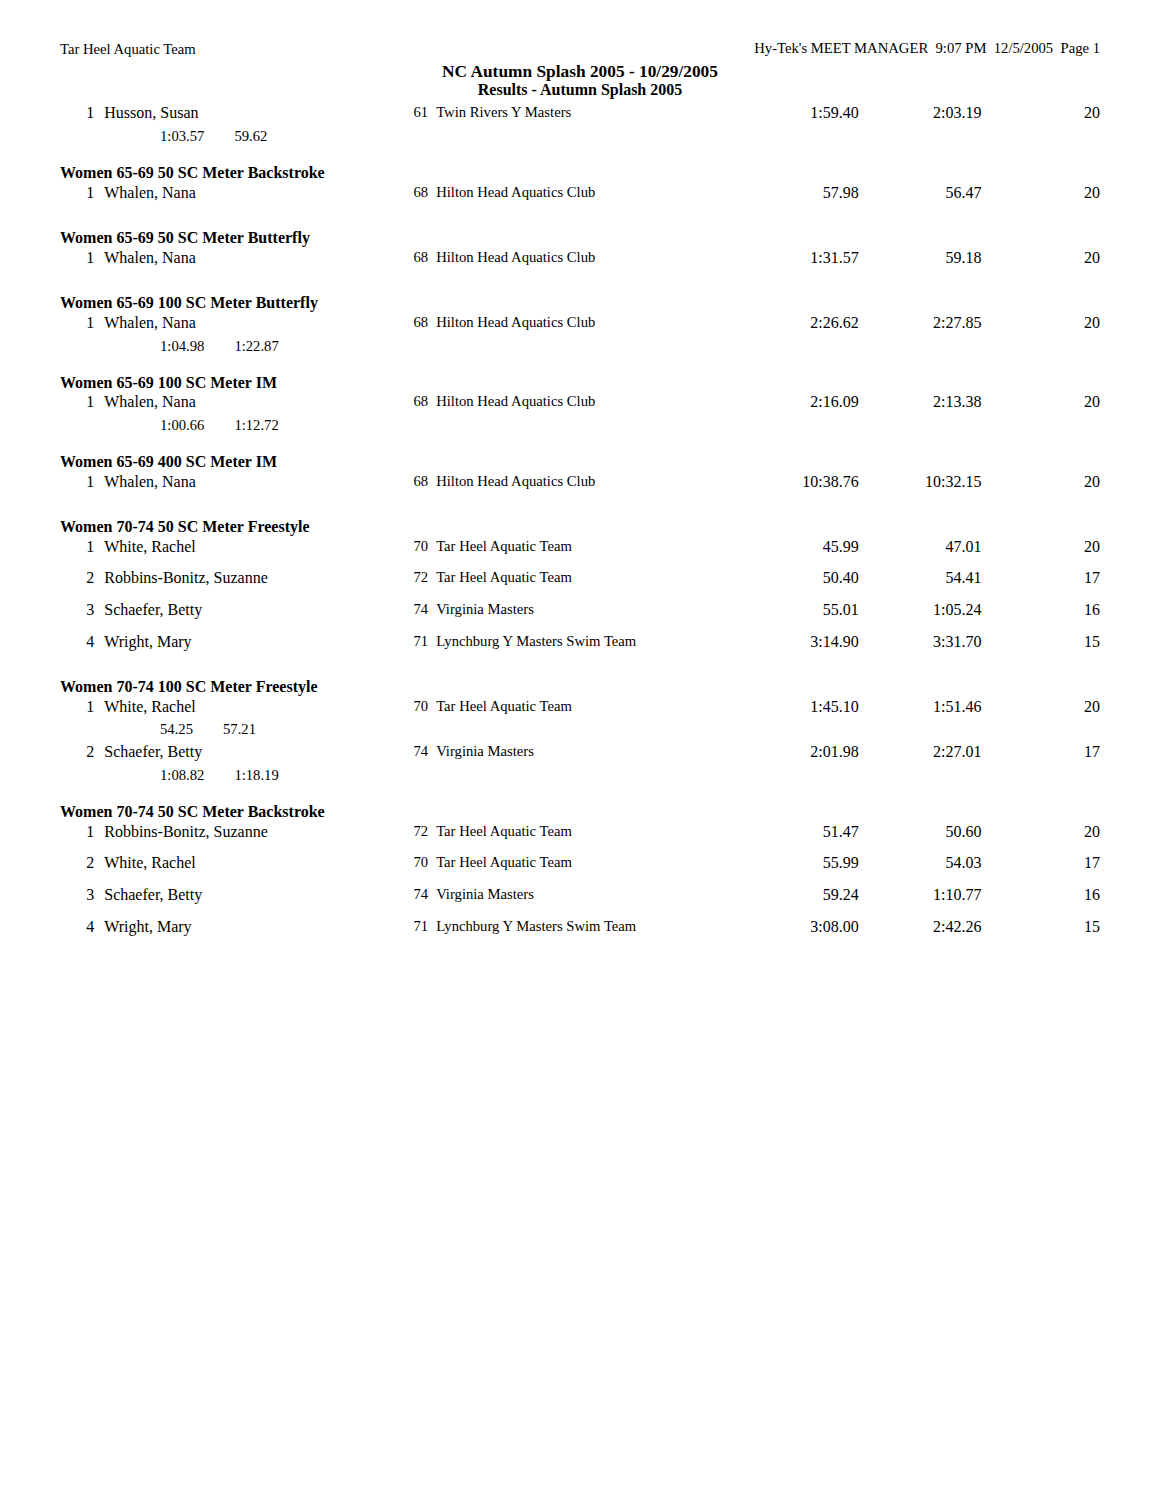Tar Heel Aquatic Team Hy-Tek's MEET MANAGER 9:07 PM 12/5/2005 Page 1
NC Autumn Splash 2005 - 10/29/2005
Results - Autumn Splash 2005
| 1 | Husson, Susan | 61 | Twin Rivers Y Masters | 1:59.40 | 2:03.19 | 20 |
| 1:03.57 59.62 |
| Women 65-69 50 SC Meter Backstroke |
| 1 | Whalen, Nana | 68 | Hilton Head Aquatics Club | 57.98 | 56.47 | 20 |
| Women 65-69 50 SC Meter Butterfly |
| 1 | Whalen, Nana | 68 | Hilton Head Aquatics Club | 1:31.57 | 59.18 | 20 |
| Women 65-69 100 SC Meter Butterfly |
| 1 | Whalen, Nana | 68 | Hilton Head Aquatics Club | 2:26.62 | 2:27.85 | 20 |
| 1:04.98 1:22.87 |
| Women 65-69 100 SC Meter IM |
| 1 | Whalen, Nana | 68 | Hilton Head Aquatics Club | 2:16.09 | 2:13.38 | 20 |
| 1:00.66 1:12.72 |
| Women 65-69 400 SC Meter IM |
| 1 | Whalen, Nana | 68 | Hilton Head Aquatics Club | 10:38.76 | 10:32.15 | 20 |
| Women 70-74 50 SC Meter Freestyle |
| 1 | White, Rachel | 70 | Tar Heel Aquatic Team | 45.99 | 47.01 | 20 |
| 2 | Robbins-Bonitz, Suzanne | 72 | Tar Heel Aquatic Team | 50.40 | 54.41 | 17 |
| 3 | Schaefer, Betty | 74 | Virginia Masters | 55.01 | 1:05.24 | 16 |
| 4 | Wright, Mary | 71 | Lynchburg Y Masters Swim Team | 3:14.90 | 3:31.70 | 15 |
| Women 70-74 100 SC Meter Freestyle |
| 1 | White, Rachel | 70 | Tar Heel Aquatic Team | 1:45.10 | 1:51.46 | 20 |
| 54.25 57.21 |
| 2 | Schaefer, Betty | 74 | Virginia Masters | 2:01.98 | 2:27.01 | 17 |
| 1:08.82 1:18.19 |
| Women 70-74 50 SC Meter Backstroke |
| 1 | Robbins-Bonitz, Suzanne | 72 | Tar Heel Aquatic Team | 51.47 | 50.60 | 20 |
| 2 | White, Rachel | 70 | Tar Heel Aquatic Team | 55.99 | 54.03 | 17 |
| 3 | Schaefer, Betty | 74 | Virginia Masters | 59.24 | 1:10.77 | 16 |
| 4 | Wright, Mary | 71 | Lynchburg Y Masters Swim Team | 3:08.00 | 2:42.26 | 15 |